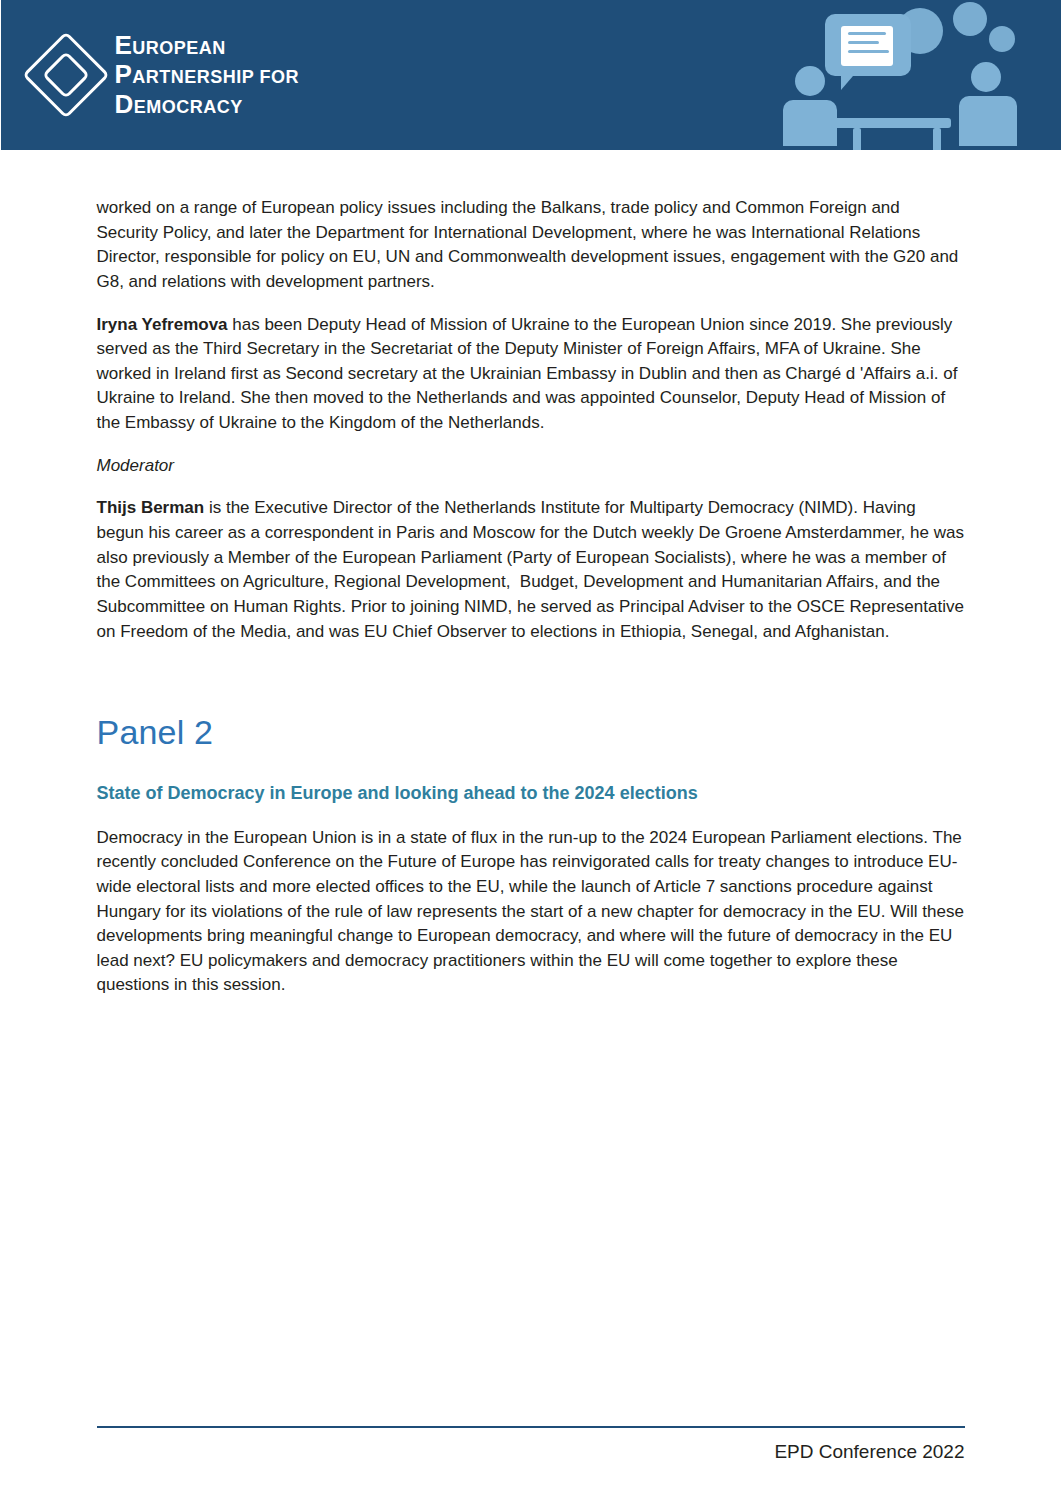EUROPEAN
PARTNERSHIP FOR
DEMOCRACY
worked on a range of European policy issues including the Balkans, trade policy and Common Foreign and Security Policy, and later the Department for International Development, where he was International Relations Director, responsible for policy on EU, UN and Commonwealth development issues, engagement with the G20 and G8, and relations with development partners.
Iryna Yefremova has been Deputy Head of Mission of Ukraine to the European Union since 2019. She previously served as the Third Secretary in the Secretariat of the Deputy Minister of Foreign Affairs, MFA of Ukraine. She worked in Ireland first as Second secretary at the Ukrainian Embassy in Dublin and then as Chargé d 'Affairs a.i. of Ukraine to Ireland. She then moved to the Netherlands and was appointed Counselor, Deputy Head of Mission of the Embassy of Ukraine to the Kingdom of the Netherlands.
Moderator
Thijs Berman is the Executive Director of the Netherlands Institute for Multiparty Democracy (NIMD). Having begun his career as a correspondent in Paris and Moscow for the Dutch weekly De Groene Amsterdammer, he was also previously a Member of the European Parliament (Party of European Socialists), where he was a member of the Committees on Agriculture, Regional Development, Budget, Development and Humanitarian Affairs, and the Subcommittee on Human Rights. Prior to joining NIMD, he served as Principal Adviser to the OSCE Representative on Freedom of the Media, and was EU Chief Observer to elections in Ethiopia, Senegal, and Afghanistan.
Panel 2
State of Democracy in Europe and looking ahead to the 2024 elections
Democracy in the European Union is in a state of flux in the run-up to the 2024 European Parliament elections. The recently concluded Conference on the Future of Europe has reinvigorated calls for treaty changes to introduce EU-wide electoral lists and more elected offices to the EU, while the launch of Article 7 sanctions procedure against Hungary for its violations of the rule of law represents the start of a new chapter for democracy in the EU. Will these developments bring meaningful change to European democracy, and where will the future of democracy in the EU lead next? EU policymakers and democracy practitioners within the EU will come together to explore these questions in this session.
EPD Conference 2022